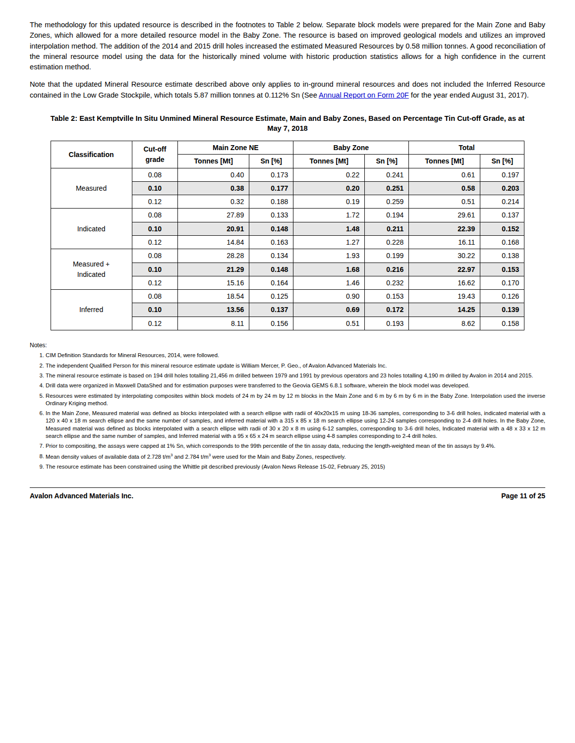The methodology for this updated resource is described in the footnotes to Table 2 below. Separate block models were prepared for the Main Zone and Baby Zones, which allowed for a more detailed resource model in the Baby Zone. The resource is based on improved geological models and utilizes an improved interpolation method. The addition of the 2014 and 2015 drill holes increased the estimated Measured Resources by 0.58 million tonnes. A good reconciliation of the mineral resource model using the data for the historically mined volume with historic production statistics allows for a high confidence in the current estimation method.
Note that the updated Mineral Resource estimate described above only applies to in-ground mineral resources and does not included the Inferred Resource contained in the Low Grade Stockpile, which totals 5.87 million tonnes at 0.112% Sn (See Annual Report on Form 20F for the year ended August 31, 2017).
Table 2: East Kemptville In Situ Unmined Mineral Resource Estimate, Main and Baby Zones, Based on Percentage Tin Cut-off Grade, as at May 7, 2018
| Classification | Cut-off grade | Main Zone NE | Baby Zone | Total |
| --- | --- | --- | --- | --- |
| Tonnes [Mt] | Sn [%] | Tonnes [Mt] | Sn [%] | Tonnes [Mt] | Sn [%] |
| Measured | 0.08 | 0.40 | 0.173 | 0.22 | 0.241 | 0.61 | 0.197 |
| 0.10 | 0.38 | 0.177 | 0.20 | 0.251 | 0.58 | 0.203 |
| 0.12 | 0.32 | 0.188 | 0.19 | 0.259 | 0.51 | 0.214 |
| Indicated | 0.08 | 27.89 | 0.133 | 1.72 | 0.194 | 29.61 | 0.137 |
| 0.10 | 20.91 | 0.148 | 1.48 | 0.211 | 22.39 | 0.152 |
| 0.12 | 14.84 | 0.163 | 1.27 | 0.228 | 16.11 | 0.168 |
| Measured + Indicated | 0.08 | 28.28 | 0.134 | 1.93 | 0.199 | 30.22 | 0.138 |
| 0.10 | 21.29 | 0.148 | 1.68 | 0.216 | 22.97 | 0.153 |
| 0.12 | 15.16 | 0.164 | 1.46 | 0.232 | 16.62 | 0.170 |
| Inferred | 0.08 | 18.54 | 0.125 | 0.90 | 0.153 | 19.43 | 0.126 |
| 0.10 | 13.56 | 0.137 | 0.69 | 0.172 | 14.25 | 0.139 |
| 0.12 | 8.11 | 0.156 | 0.51 | 0.193 | 8.62 | 0.158 |
Notes:
CIM Definition Standards for Mineral Resources, 2014, were followed.
The independent Qualified Person for this mineral resource estimate update is William Mercer, P. Geo., of Avalon Advanced Materials Inc.
The mineral resource estimate is based on 194 drill holes totalling 21,456 m drilled between 1979 and 1991 by previous operators and 23 holes totalling 4,190 m drilled by Avalon in 2014 and 2015.
Drill data were organized in Maxwell DataShed and for estimation purposes were transferred to the Geovia GEMS 6.8.1 software, wherein the block model was developed.
Resources were estimated by interpolating composites within block models of 24 m by 24 m by 12 m blocks in the Main Zone and 6 m by 6 m by 6 m in the Baby Zone. Interpolation used the inverse Ordinary Kriging method.
In the Main Zone, Measured material was defined as blocks interpolated with a search ellipse with radii of 40x20x15 m using 18-36 samples, corresponding to 3-6 drill holes, indicated material with a 120 x 40 x 18 m search ellipse and the same number of samples, and inferred material with a 315 x 85 x 18 m search ellipse using 12-24 samples corresponding to 2-4 drill holes. In the Baby Zone, Measured material was defined as blocks interpolated with a search ellipse with radii of 30 x 20 x 8 m using 6-12 samples, corresponding to 3-6 drill holes, Indicated material with a 48 x 33 x 12 m search ellipse and the same number of samples, and Inferred material with a 95 x 65 x 24 m search ellipse using 4-8 samples corresponding to 2-4 drill holes.
Prior to compositing, the assays were capped at 1% Sn, which corresponds to the 99th percentile of the tin assay data, reducing the length-weighted mean of the tin assays by 9.4%.
Mean density values of available data of 2.728 t/m3 and 2.784 t/m3 were used for the Main and Baby Zones, respectively.
The resource estimate has been constrained using the Whittle pit described previously (Avalon News Release 15-02, February 25, 2015)
Avalon Advanced Materials Inc. Page 11 of 25